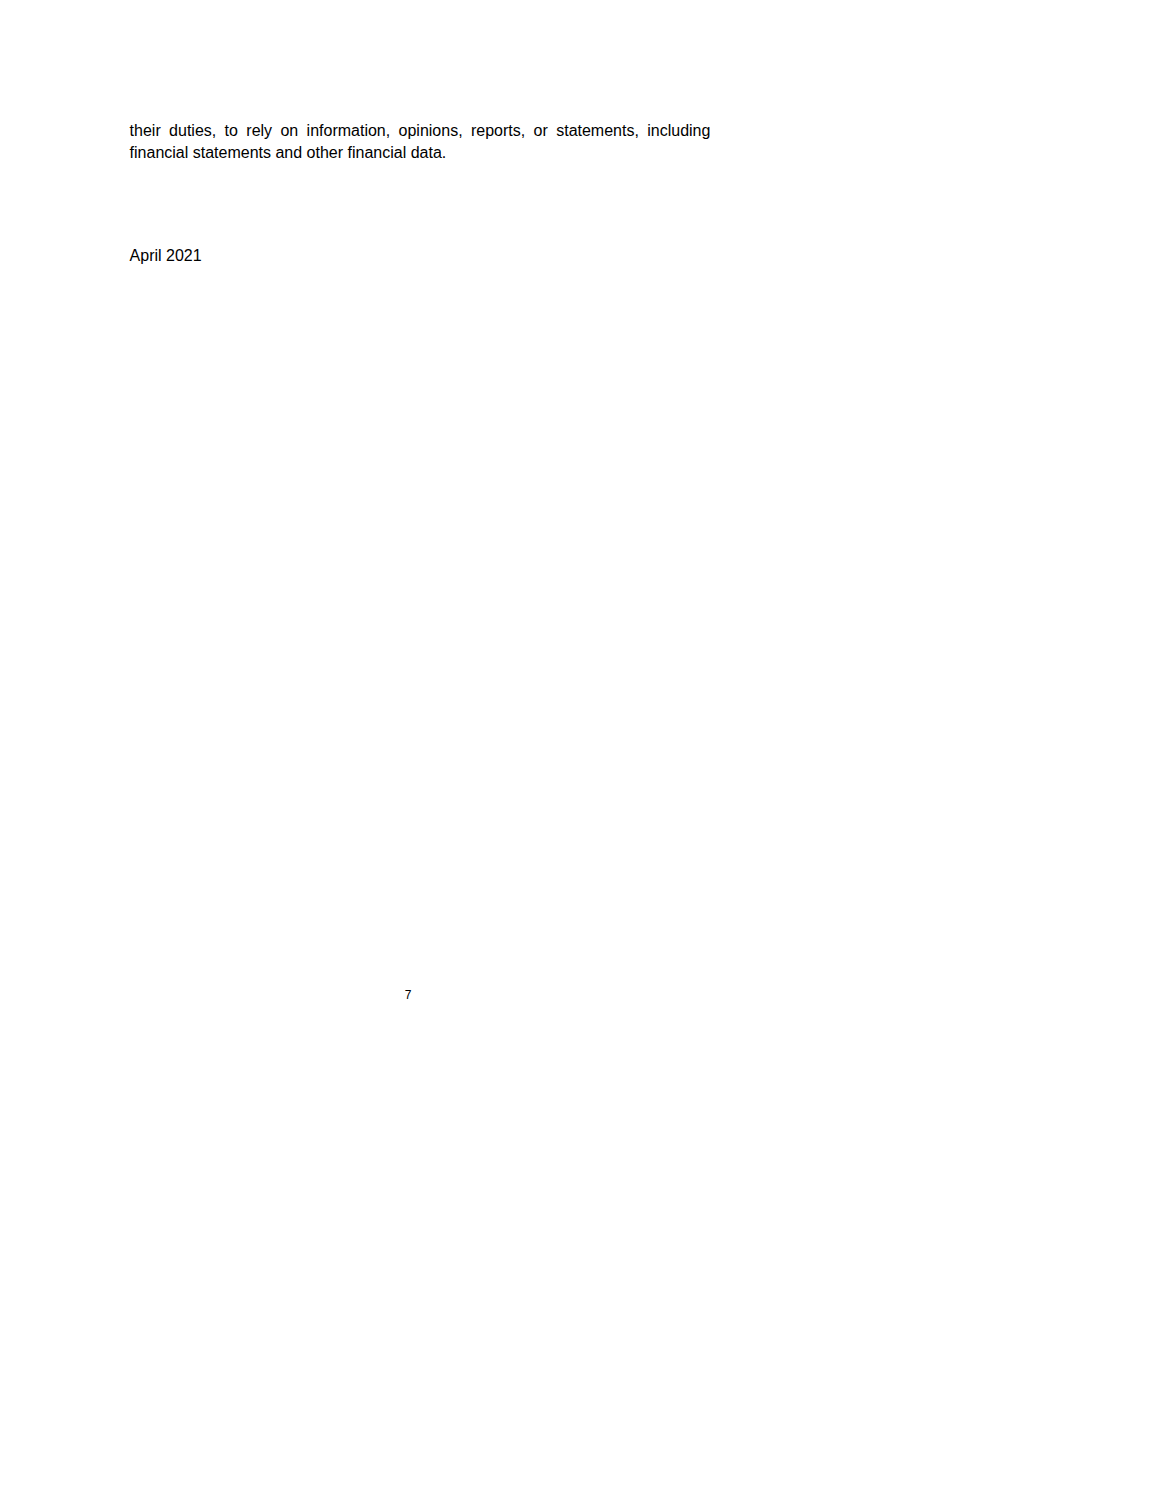their duties, to rely on information, opinions, reports, or statements, including financial statements and other financial data.
April 2021
7